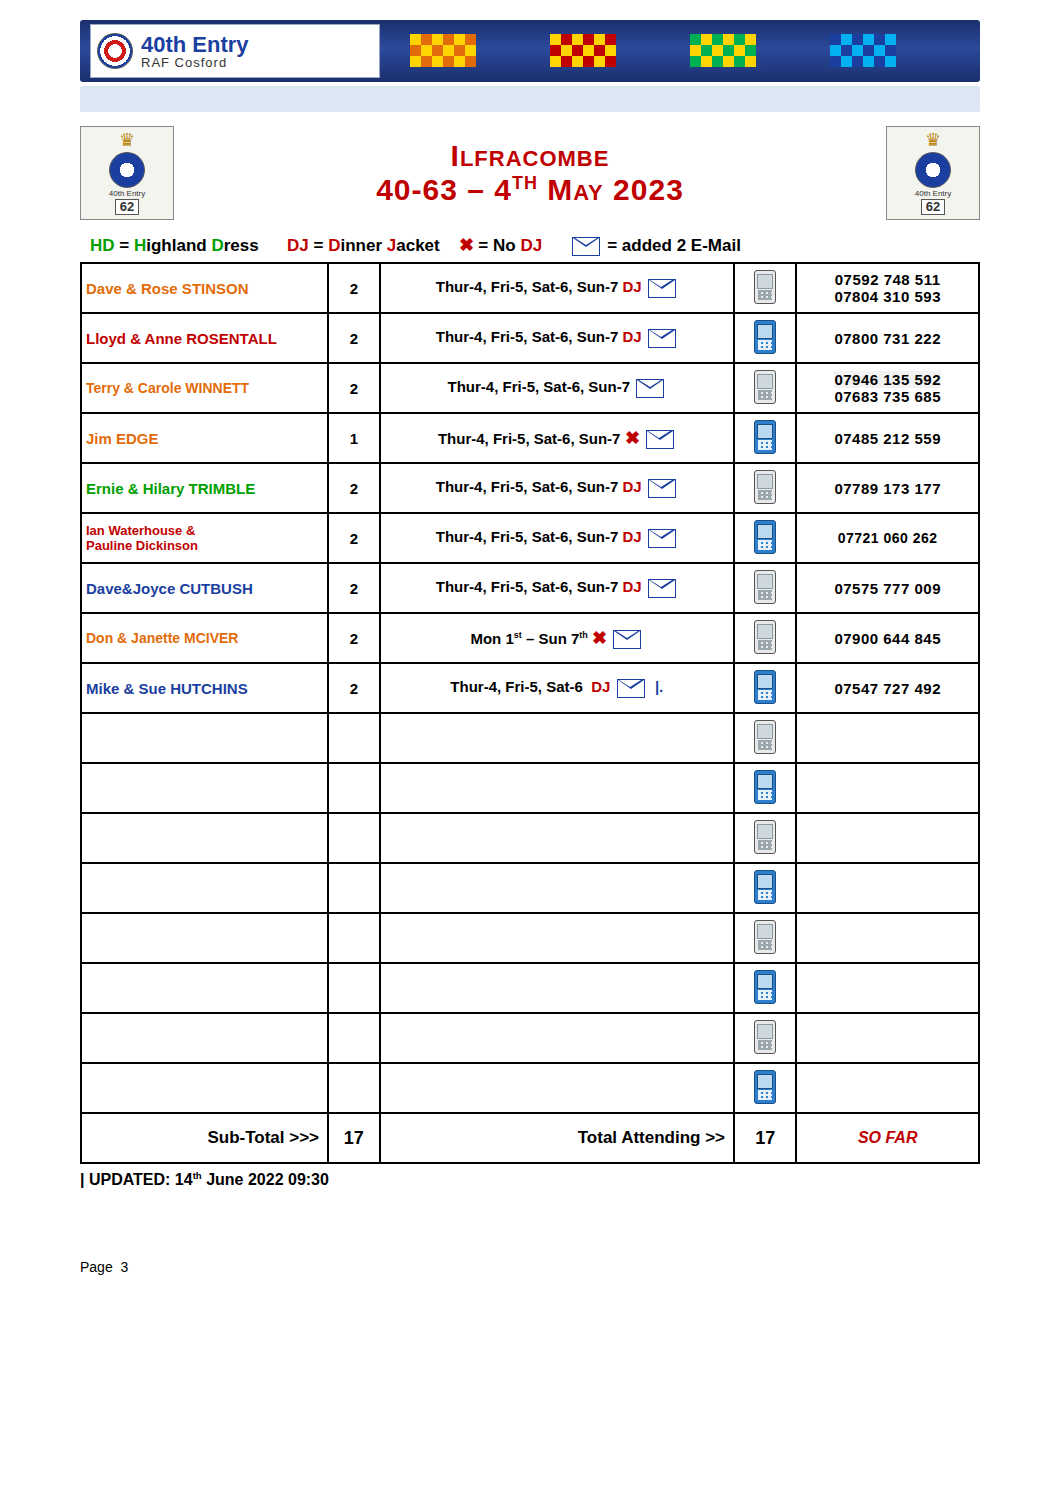40th Entry
RAF Cosford
♛
40th Entry
62
ILFRACOMBE
40-63 – 4TH MAY 2023
♛
40th Entry
62
HD = Highland Dress DJ = Dinner Jacket ✖ = No DJ = added 2 E-Mail
| Dave & Rose STINSON | 2 | Thur-4, Fri-5, Sat-6, Sun-7 DJ | | 07592 748 511 07804 310 593 |
| Lloyd & Anne ROSENTALL | 2 | Thur-4, Fri-5, Sat-6, Sun-7 DJ | | 07800 731 222 |
| Terry & Carole WINNETT | 2 | Thur-4, Fri-5, Sat-6, Sun-7 | | 07946 135 592 07683 735 685 |
| Jim EDGE | 1 | Thur-4, Fri-5, Sat-6, Sun-7 ✖ | | 07485 212 559 |
| Ernie & Hilary TRIMBLE | 2 | Thur-4, Fri-5, Sat-6, Sun-7 DJ | | 07789 173 177 |
| Ian Waterhouse & Pauline Dickinson | 2 | Thur-4, Fri-5, Sat-6, Sun-7 DJ | | 07721 060 262 |
| Dave&Joyce CUTBUSH | 2 | Thur-4, Fri-5, Sat-6, Sun-7 DJ | | 07575 777 009 |
| Don & Janette MCIVER | 2 | Mon 1 st – Sun 7 th ✖ | | 07900 644 845 |
| Mike & Sue HUTCHINS | 2 | Thur-4, Fri-5, Sat-6 DJ /. | | 07547 727 492 |
| Sub-Total >>> | 17 | Total Attending >> | 17 | SO FAR |
| UPDATED: 14th June 2022 09:30
Page 3